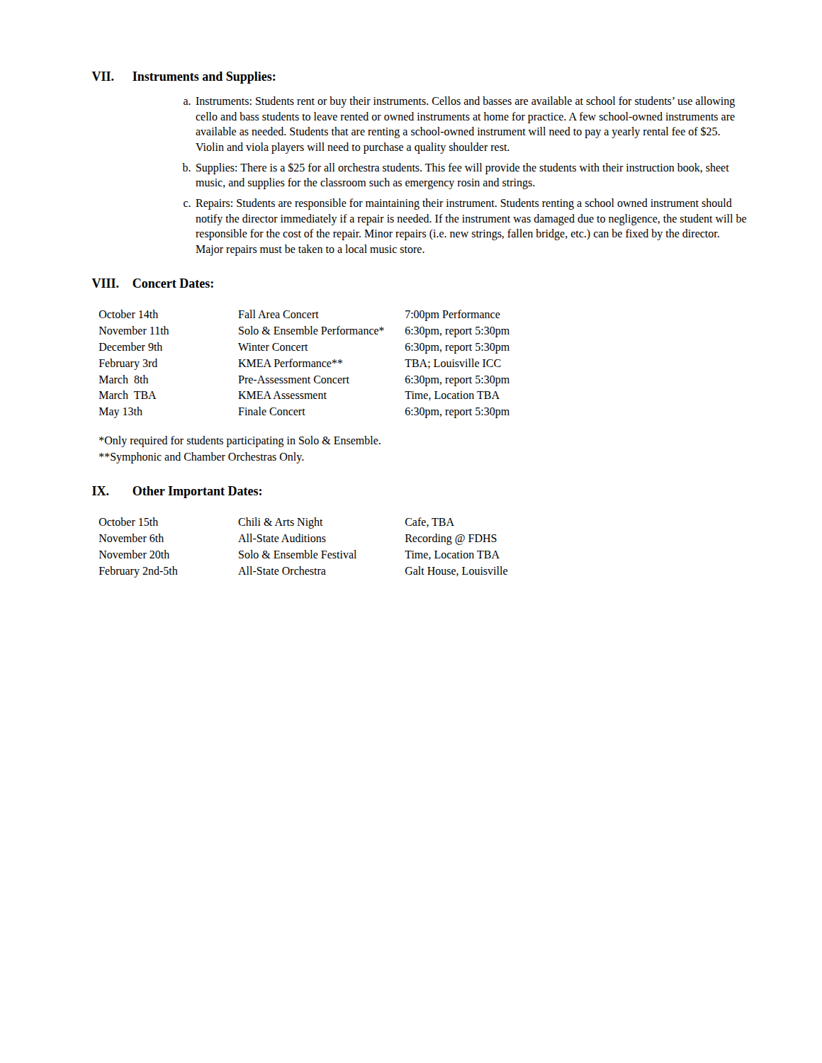VII.
Instruments and Supplies:
Instruments: Students rent or buy their instruments. Cellos and basses are available at school for students’ use allowing cello and bass students to leave rented or owned instruments at home for practice. A few school-owned instruments are available as needed. Students that are renting a school-owned instrument will need to pay a yearly rental fee of $25. Violin and viola players will need to purchase a quality shoulder rest.
Supplies: There is a $25 for all orchestra students. This fee will provide the students with their instruction book, sheet music, and supplies for the classroom such as emergency rosin and strings.
Repairs: Students are responsible for maintaining their instrument. Students renting a school owned instrument should notify the director immediately if a repair is needed. If the instrument was damaged due to negligence, the student will be responsible for the cost of the repair. Minor repairs (i.e. new strings, fallen bridge, etc.) can be fixed by the director. Major repairs must be taken to a local music store.
VIII.
Concert Dates:
| October 14th | Fall Area Concert | 7:00pm Performance |
| November 11th | Solo & Ensemble Performance* | 6:30pm, report 5:30pm |
| December 9th | Winter Concert | 6:30pm, report 5:30pm |
| February 3rd | KMEA Performance** | TBA; Louisville ICC |
| March 8th | Pre-Assessment Concert | 6:30pm, report 5:30pm |
| March TBA | KMEA Assessment | Time, Location TBA |
| May 13th | Finale Concert | 6:30pm, report 5:30pm |
*Only required for students participating in Solo & Ensemble.
**Symphonic and Chamber Orchestras Only.
IX.
Other Important Dates:
| October 15th | Chili & Arts Night | Cafe, TBA |
| November 6th | All-State Auditions | Recording @ FDHS |
| November 20th | Solo & Ensemble Festival | Time, Location TBA |
| February 2nd-5th | All-State Orchestra | Galt House, Louisville |